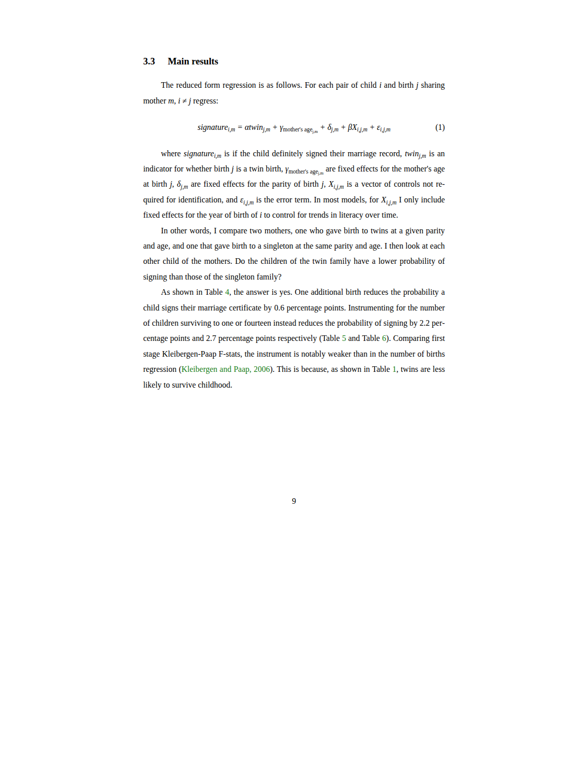3.3 Main results
The reduced form regression is as follows. For each pair of child i and birth j sharing mother m, i ≠ j regress:
signaturei,m = αtwinj,m + γmother's agej,m + δj,m + βXi,j,m + εi,j,m (1)
where signaturei,m is if the child definitely signed their marriage record, twinj,m is an indicator for whether birth j is a twin birth, γmother's agej,m are fixed effects for the mother's age at birth j, δj,m are fixed effects for the parity of birth j, Xi,j,m is a vector of controls not required for identification, and εi,j,m is the error term. In most models, for Xi,j,m I only include fixed effects for the year of birth of i to control for trends in literacy over time.
In other words, I compare two mothers, one who gave birth to twins at a given parity and age, and one that gave birth to a singleton at the same parity and age. I then look at each other child of the mothers. Do the children of the twin family have a lower probability of signing than those of the singleton family?
As shown in Table 4, the answer is yes. One additional birth reduces the probability a child signs their marriage certificate by 0.6 percentage points. Instrumenting for the number of children surviving to one or fourteen instead reduces the probability of signing by 2.2 percentage points and 2.7 percentage points respectively (Table 5 and Table 6). Comparing first stage Kleibergen-Paap F-stats, the instrument is notably weaker than in the number of births regression (Kleibergen and Paap, 2006). This is because, as shown in Table 1, twins are less likely to survive childhood.
9